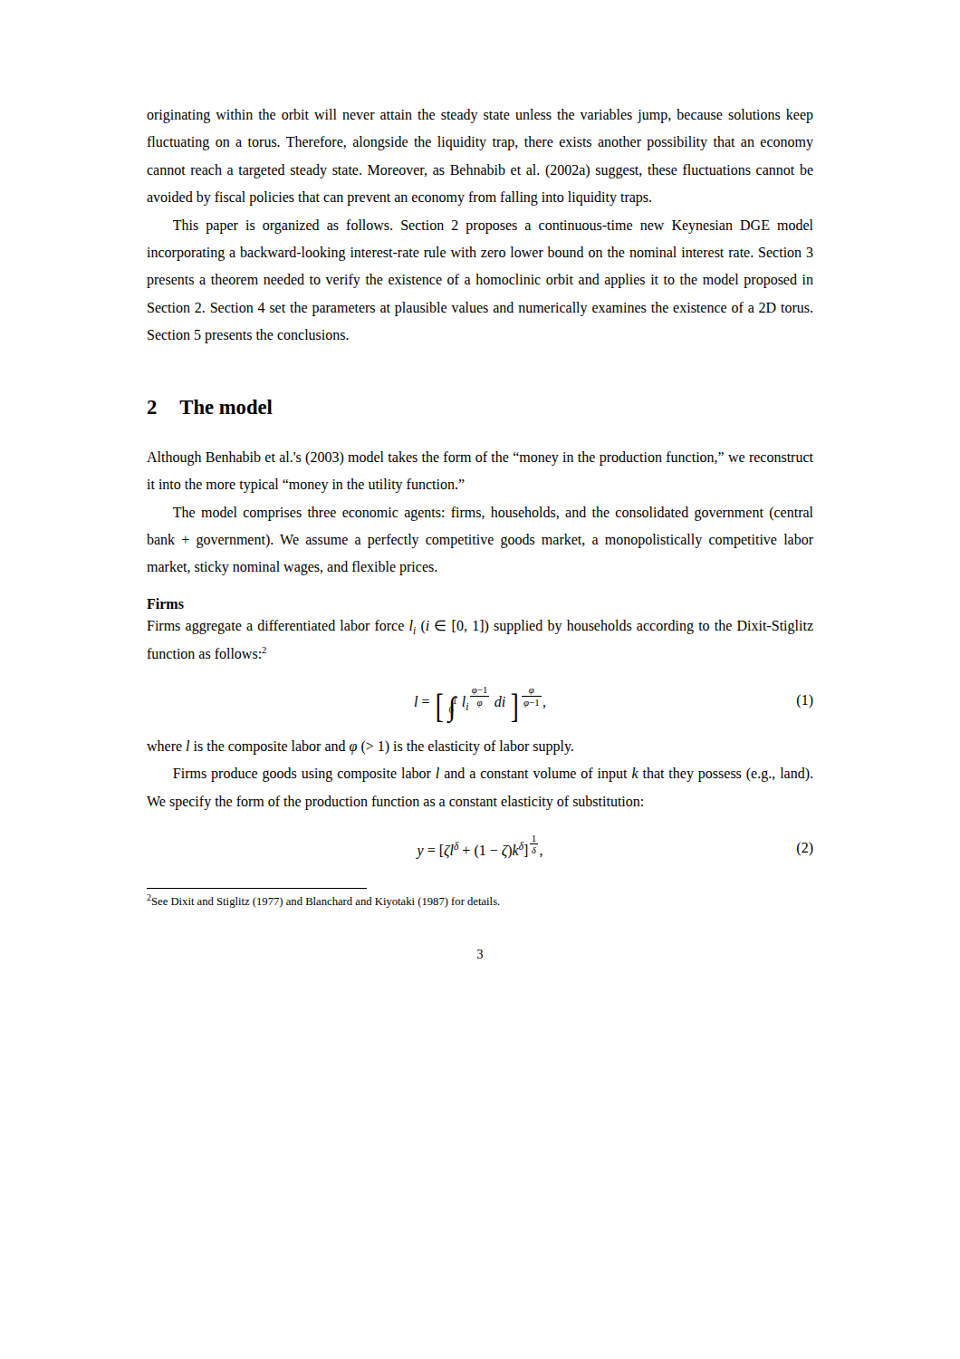originating within the orbit will never attain the steady state unless the variables jump, because solutions keep fluctuating on a torus. Therefore, alongside the liquidity trap, there exists another possibility that an economy cannot reach a targeted steady state. Moreover, as Behnabib et al. (2002a) suggest, these fluctuations cannot be avoided by fiscal policies that can prevent an economy from falling into liquidity traps.
This paper is organized as follows. Section 2 proposes a continuous-time new Keynesian DGE model incorporating a backward-looking interest-rate rule with zero lower bound on the nominal interest rate. Section 3 presents a theorem needed to verify the existence of a homoclinic orbit and applies it to the model proposed in Section 2. Section 4 set the parameters at plausible values and numerically examines the existence of a 2D torus. Section 5 presents the conclusions.
2 The model
Although Benhabib et al.'s (2003) model takes the form of the “money in the production function,” we reconstruct it into the more typical “money in the utility function.”
The model comprises three economic agents: firms, households, and the consolidated government (central bank + government). We assume a perfectly competitive goods market, a monopolistically competitive labor market, sticky nominal wages, and flexible prices.
Firms
Firms aggregate a differentiated labor force li (i ∈ [0, 1]) supplied by households according to the Dixit-Stiglitz function as follows:2
l = [ ∫10 li φ−1 φ di ] φφ−1, (1)
where l is the composite labor and φ (> 1) is the elasticity of labor supply.
Firms produce goods using composite labor l and a constant volume of input k that they possess (e.g., land). We specify the form of the production function as a constant elasticity of substitution:
y = [ζlδ + (1 − ζ)kδ]1 δ, (2)
2See Dixit and Stiglitz (1977) and Blanchard and Kiyotaki (1987) for details.
3